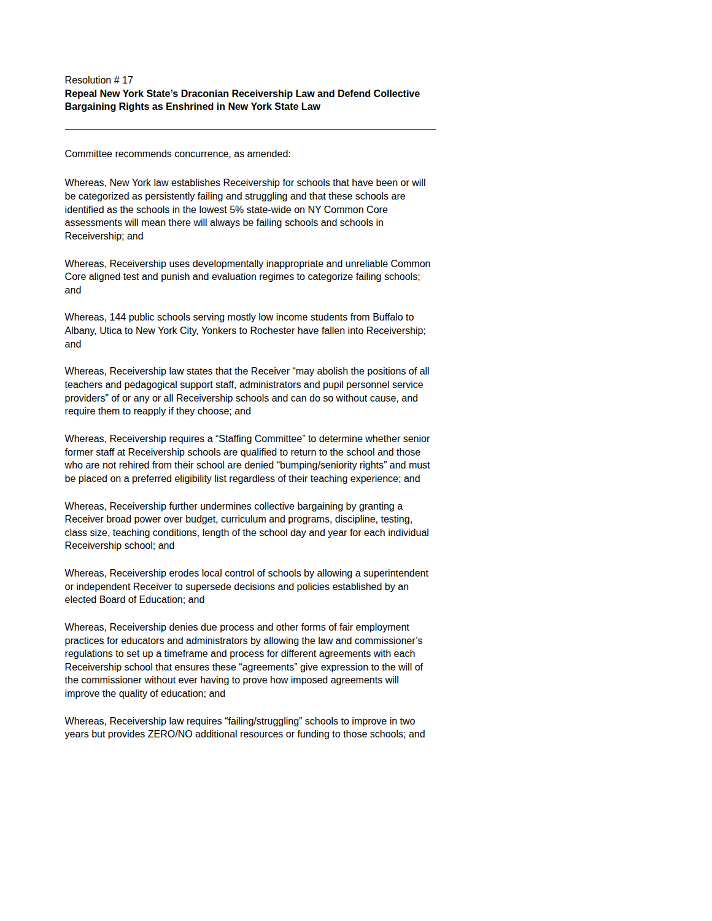Resolution # 17
Repeal New York State’s Draconian Receivership Law and Defend Collective Bargaining Rights as Enshrined in New York State Law
Committee recommends concurrence, as amended:
Whereas, New York law establishes Receivership for schools that have been or will be categorized as persistently failing and struggling and that these schools are identified as the schools in the lowest 5% state-wide on NY Common Core assessments will mean there will always be failing schools and schools in Receivership; and
Whereas, Receivership uses developmentally inappropriate and unreliable Common Core aligned test and punish and evaluation regimes to categorize failing schools; and
Whereas, 144 public schools serving mostly low income students from Buffalo to Albany, Utica to New York City, Yonkers to Rochester have fallen into Receivership; and
Whereas, Receivership law states that the Receiver “may abolish the positions of all teachers and pedagogical support staff, administrators and pupil personnel service providers” of or any or all Receivership schools and can do so without cause, and require them to reapply if they choose; and
Whereas, Receivership requires a “Staffing Committee” to determine whether senior former staff at Receivership schools are qualified to return to the school and those who are not rehired from their school are denied “bumping/seniority rights” and must be placed on a preferred eligibility list regardless of their teaching experience; and
Whereas, Receivership further undermines collective bargaining by granting a Receiver broad power over budget, curriculum and programs, discipline, testing, class size, teaching conditions, length of the school day and year for each individual Receivership school; and
Whereas, Receivership erodes local control of schools by allowing a superintendent or independent Receiver to supersede decisions and policies established by an elected Board of Education; and
Whereas, Receivership denies due process and other forms of fair employment practices for educators and administrators by allowing the law and commissioner’s regulations to set up a timeframe and process for different agreements with each Receivership school that ensures these “agreements” give expression to the will of the commissioner without ever having to prove how imposed agreements will improve the quality of education; and
Whereas, Receivership law requires “failing/struggling” schools to improve in two years but provides ZERO/NO additional resources or funding to those schools; and